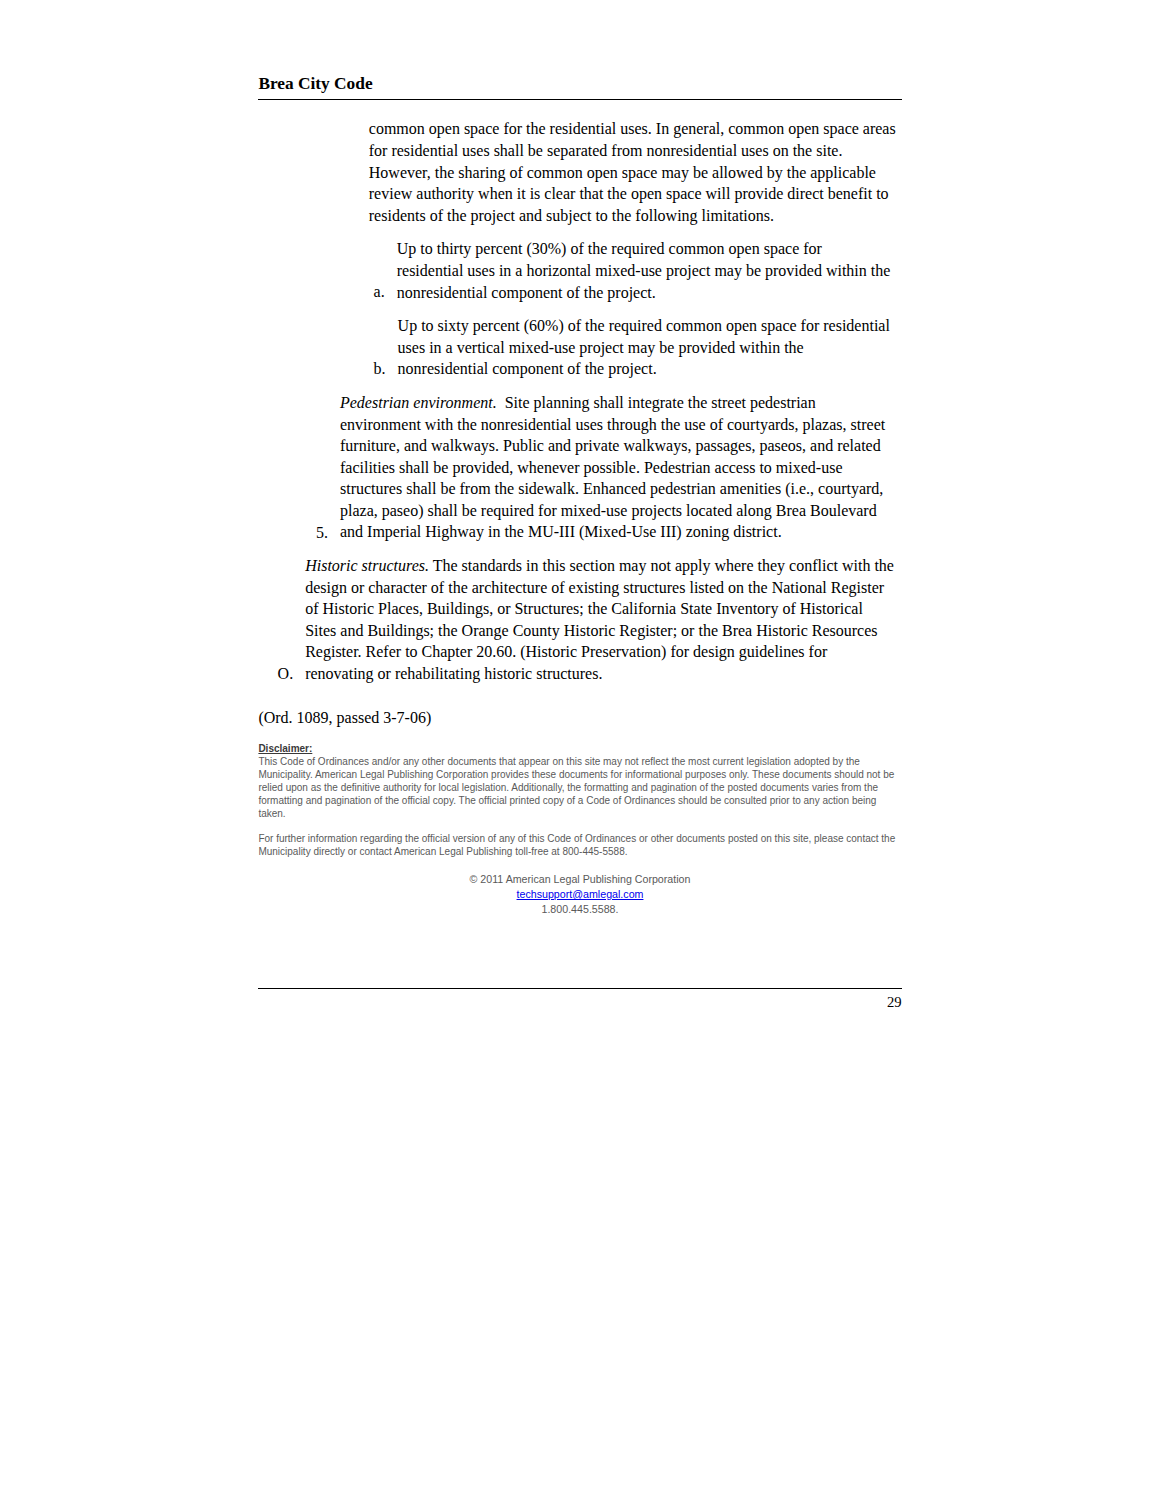Brea City Code
common open space for the residential uses. In general, common open space areas for residential uses shall be separated from nonresidential uses on the site. However, the sharing of common open space may be allowed by the applicable review authority when it is clear that the open space will provide direct benefit to residents of the project and subject to the following limitations.
a. Up to thirty percent (30%) of the required common open space for residential uses in a horizontal mixed-use project may be provided within the nonresidential component of the project.
b. Up to sixty percent (60%) of the required common open space for residential uses in a vertical mixed-use project may be provided within the nonresidential component of the project.
5. Pedestrian environment. Site planning shall integrate the street pedestrian environment with the nonresidential uses through the use of courtyards, plazas, street furniture, and walkways. Public and private walkways, passages, paseos, and related facilities shall be provided, whenever possible. Pedestrian access to mixed-use structures shall be from the sidewalk. Enhanced pedestrian amenities (i.e., courtyard, plaza, paseo) shall be required for mixed-use projects located along Brea Boulevard and Imperial Highway in the MU-III (Mixed-Use III) zoning district.
O. Historic structures. The standards in this section may not apply where they conflict with the design or character of the architecture of existing structures listed on the National Register of Historic Places, Buildings, or Structures; the California State Inventory of Historical Sites and Buildings; the Orange County Historic Register; or the Brea Historic Resources Register. Refer to Chapter 20.60. (Historic Preservation) for design guidelines for renovating or rehabilitating historic structures.
(Ord. 1089, passed 3-7-06)
Disclaimer:
This Code of Ordinances and/or any other documents that appear on this site may not reflect the most current legislation adopted by the Municipality. American Legal Publishing Corporation provides these documents for informational purposes only. These documents should not be relied upon as the definitive authority for local legislation. Additionally, the formatting and pagination of the posted documents varies from the formatting and pagination of the official copy. The official printed copy of a Code of Ordinances should be consulted prior to any action being taken.
For further information regarding the official version of any of this Code of Ordinances or other documents posted on this site, please contact the Municipality directly or contact American Legal Publishing toll-free at 800-445-5588.
© 2011 American Legal Publishing Corporation
techsupport@amlegal.com
1.800.445.5588.
29